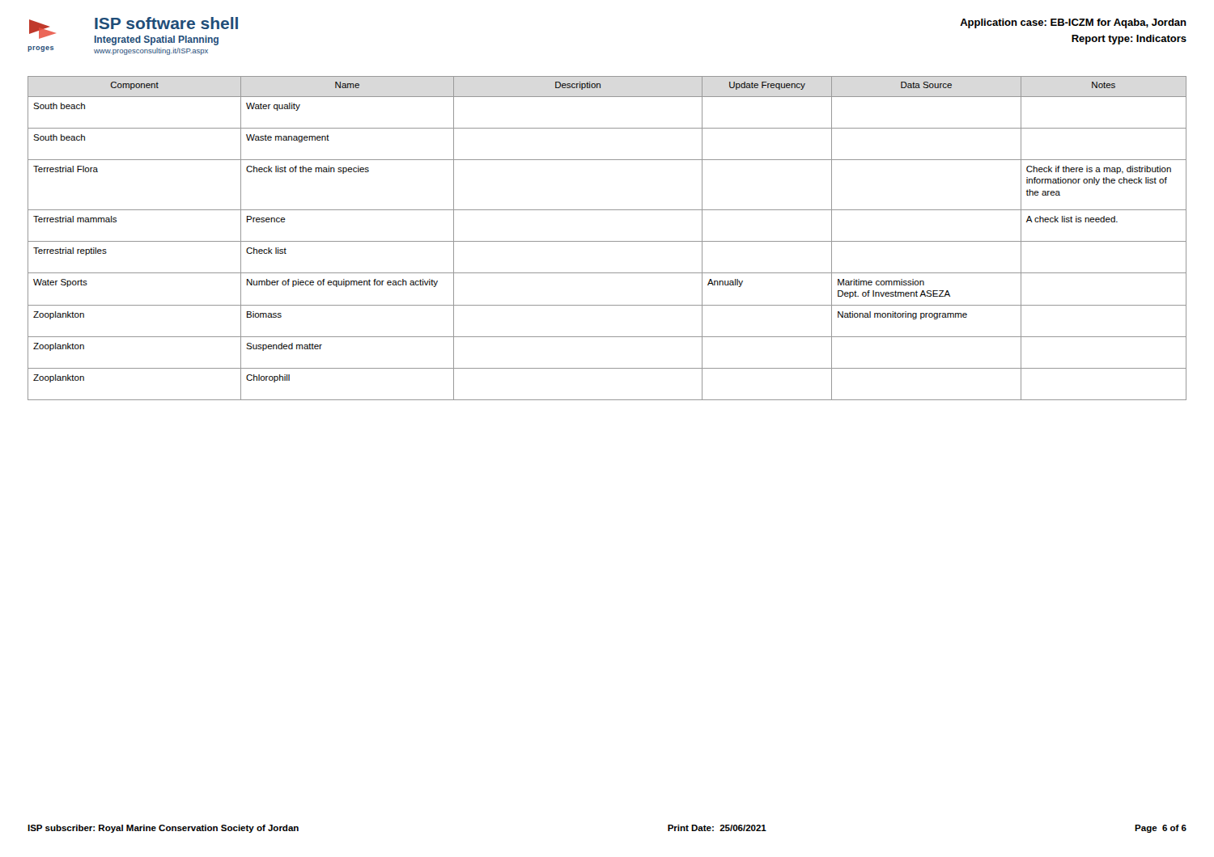proges
ISP software shell
Integrated Spatial Planning
www.progesconsulting.it/ISP.aspx
Application case: EB-ICZM for Aqaba, Jordan
Report type: Indicators
| Component | Name | Description | Update Frequency | Data Source | Notes |
| --- | --- | --- | --- | --- | --- |
| South beach | Water quality | | | | |
| South beach | Waste management | | | | |
| Terrestrial Flora | Check list of the main species | | | | Check if there is a map, distribution informationor only the check list of the area |
| Terrestrial mammals | Presence | | | | A check list is needed. |
| Terrestrial reptiles | Check list | | | | |
| Water Sports | Number of piece of equipment for each activity | | Annually | Maritime commission Dept. of Investment ASEZA | |
| Zooplankton | Biomass | | | National monitoring programme | |
| Zooplankton | Suspended matter | | | | |
| Zooplankton | Chlorophill | | | | |
ISP subscriber: Royal Marine Conservation Society of Jordan
Print Date: 25/06/2021
Page 6 of 6